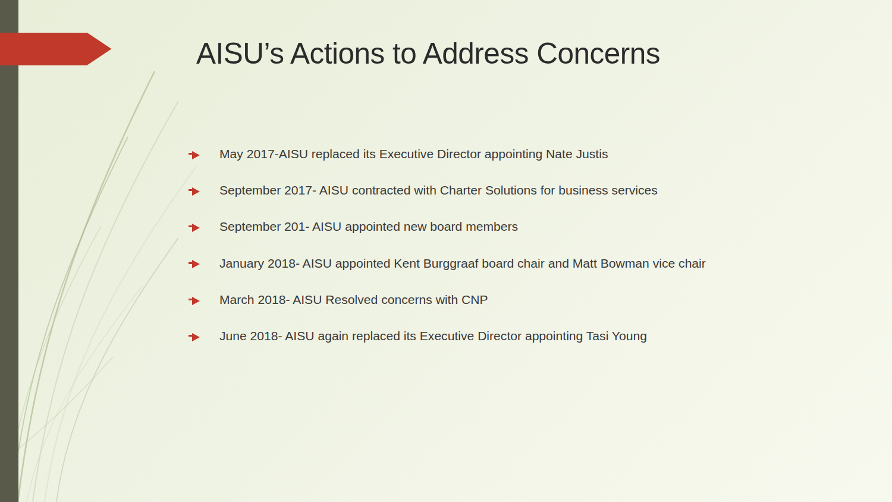AISU’s Actions to Address Concerns
May 2017-AISU replaced its Executive Director appointing Nate Justis
September 2017- AISU contracted with Charter Solutions for business services
September 201- AISU appointed new board members
January 2018- AISU appointed Kent Burggraaf board chair and Matt Bowman vice chair
March 2018- AISU Resolved concerns with CNP
June 2018- AISU again replaced its Executive Director appointing Tasi Young